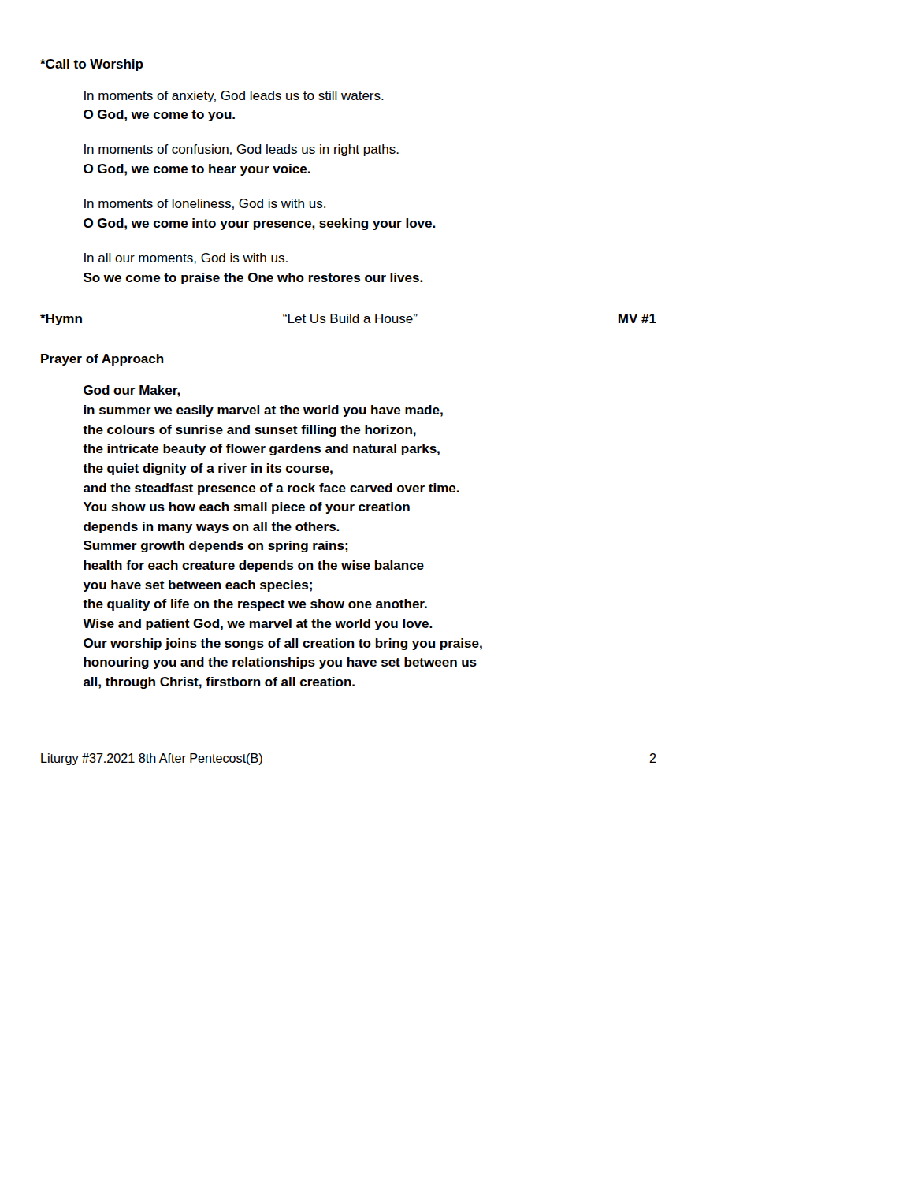*Call to Worship
In moments of anxiety, God leads us to still waters.
O God, we come to you.
In moments of confusion, God leads us in right paths.
O God, we come to hear your voice.
In moments of loneliness, God is with us.
O God, we come into your presence, seeking your love.
In all our moments, God is with us.
So we come to praise the One who restores our lives.
*Hymn “Let Us Build a House” MV #1
Prayer of Approach
God our Maker,
in summer we easily marvel at the world you have made,
the colours of sunrise and sunset filling the horizon,
the intricate beauty of flower gardens and natural parks,
the quiet dignity of a river in its course,
and the steadfast presence of a rock face carved over time.
You show us how each small piece of your creation
depends in many ways on all the others.
Summer growth depends on spring rains;
health for each creature depends on the wise balance
you have set between each species;
the quality of life on the respect we show one another.
Wise and patient God, we marvel at the world you love.
Our worship joins the songs of all creation to bring you praise,
honouring you and the relationships you have set between us
all, through Christ, firstborn of all creation.
Liturgy #37.2021 8th After Pentecost(B) 2